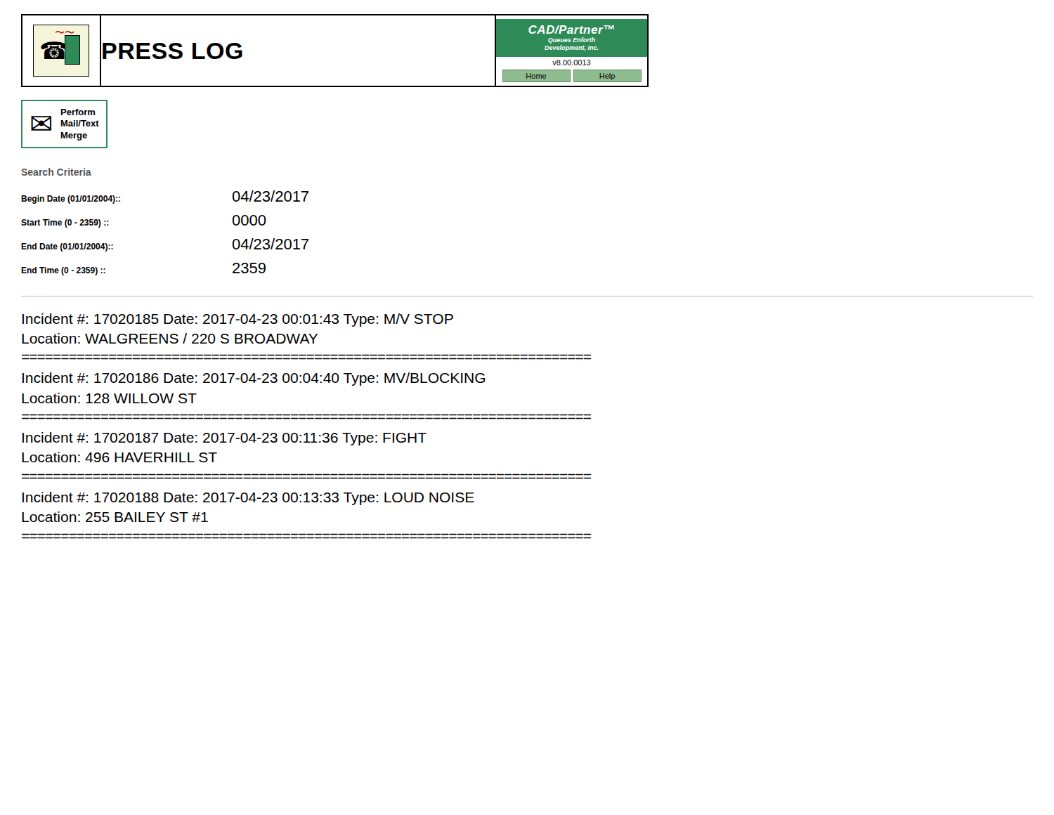| 〜〜 ☎ | PRESS LOG | CAD/Partner™ Queues Enforth Development, Inc. v8.00.0013 Home Help |
✉ Perform
Mail/Text
Merge
Search Criteria
| Begin Date (01/01/2004):: | 04/23/2017 |
| Start Time (0 - 2359) :: | 0000 |
| End Date (01/01/2004):: | 04/23/2017 |
| End Time (0 - 2359) :: | 2359 |
Incident #: 17020185 Date: 2017-04-23 00:01:43 Type: M/V STOP
Location: WALGREENS / 220 S BROADWAY
========================================================================
Incident #: 17020186 Date: 2017-04-23 00:04:40 Type: MV/BLOCKING
Location: 128 WILLOW ST
========================================================================
Incident #: 17020187 Date: 2017-04-23 00:11:36 Type: FIGHT
Location: 496 HAVERHILL ST
========================================================================
Incident #: 17020188 Date: 2017-04-23 00:13:33 Type: LOUD NOISE
Location: 255 BAILEY ST #1
========================================================================